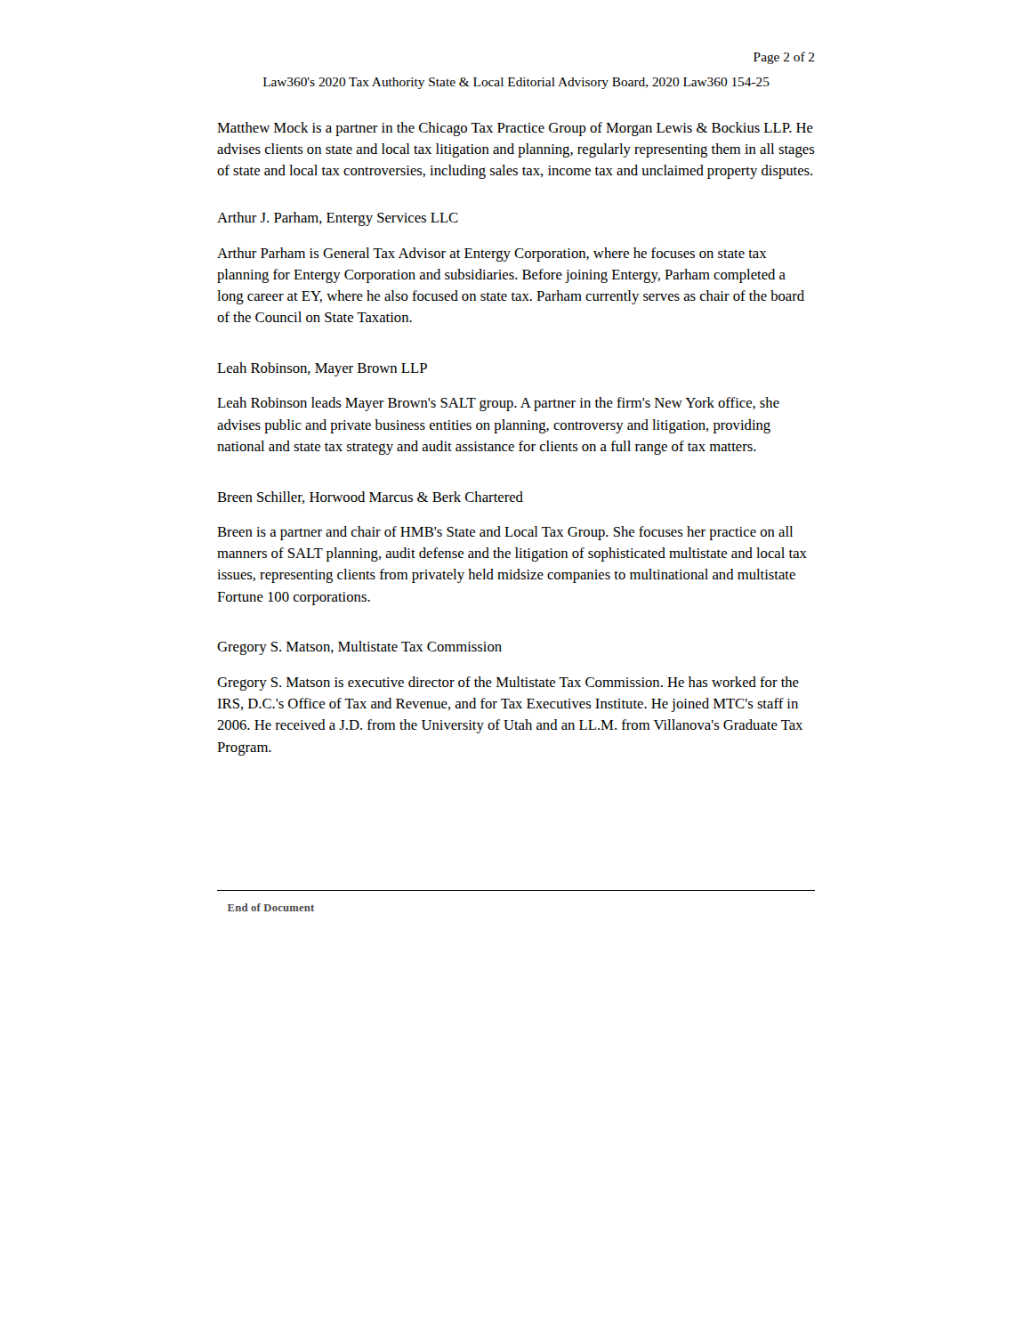Page 2 of 2
Law360's 2020 Tax Authority State & Local Editorial Advisory Board, 2020 Law360 154-25
Matthew Mock is a partner in the Chicago Tax Practice Group of Morgan Lewis & Bockius LLP. He advises clients on state and local tax litigation and planning, regularly representing them in all stages of state and local tax controversies, including sales tax, income tax and unclaimed property disputes.
Arthur J. Parham, Entergy Services LLC
Arthur Parham is General Tax Advisor at Entergy Corporation, where he focuses on state tax planning for Entergy Corporation and subsidiaries. Before joining Entergy, Parham completed a long career at EY, where he also focused on state tax. Parham currently serves as chair of the board of the Council on State Taxation.
Leah Robinson, Mayer Brown LLP
Leah Robinson leads Mayer Brown's SALT group. A partner in the firm's New York office, she advises public and private business entities on planning, controversy and litigation, providing national and state tax strategy and audit assistance for clients on a full range of tax matters.
Breen Schiller, Horwood Marcus & Berk Chartered
Breen is a partner and chair of HMB's State and Local Tax Group. She focuses her practice on all manners of SALT planning, audit defense and the litigation of sophisticated multistate and local tax issues, representing clients from privately held midsize companies to multinational and multistate Fortune 100 corporations.
Gregory S. Matson, Multistate Tax Commission
Gregory S. Matson is executive director of the Multistate Tax Commission. He has worked for the IRS, D.C.'s Office of Tax and Revenue, and for Tax Executives Institute. He joined MTC's staff in 2006. He received a J.D. from the University of Utah and an LL.M. from Villanova's Graduate Tax Program.
End of Document